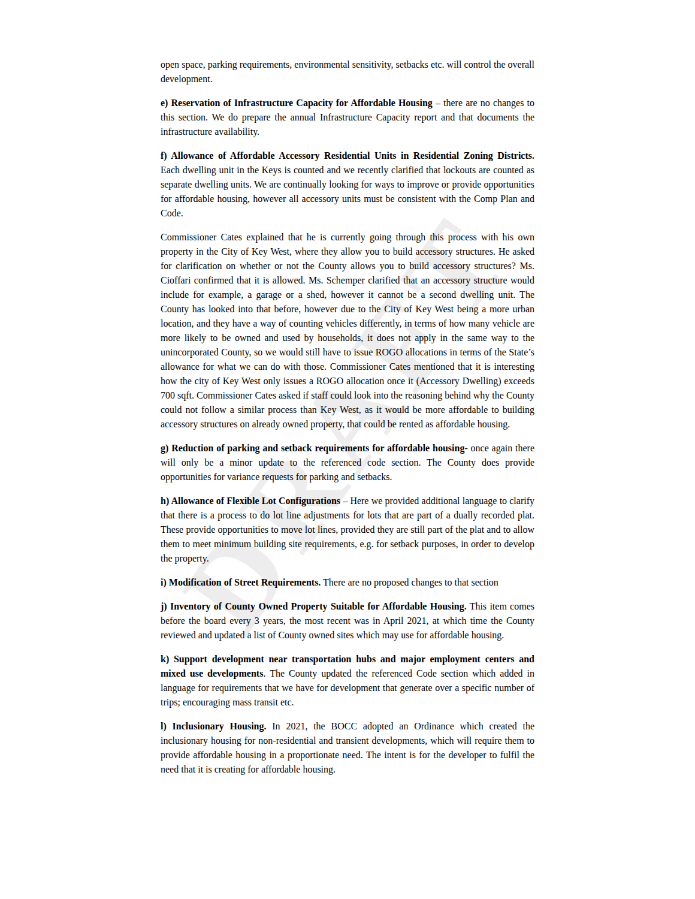DRAFT
open space, parking requirements, environmental sensitivity, setbacks etc. will control the overall development.
e) Reservation of Infrastructure Capacity for Affordable Housing – there are no changes to this section. We do prepare the annual Infrastructure Capacity report and that documents the infrastructure availability.
f) Allowance of Affordable Accessory Residential Units in Residential Zoning Districts. Each dwelling unit in the Keys is counted and we recently clarified that lockouts are counted as separate dwelling units. We are continually looking for ways to improve or provide opportunities for affordable housing, however all accessory units must be consistent with the Comp Plan and Code.
Commissioner Cates explained that he is currently going through this process with his own property in the City of Key West, where they allow you to build accessory structures. He asked for clarification on whether or not the County allows you to build accessory structures? Ms. Cioffari confirmed that it is allowed. Ms. Schemper clarified that an accessory structure would include for example, a garage or a shed, however it cannot be a second dwelling unit. The County has looked into that before, however due to the City of Key West being a more urban location, and they have a way of counting vehicles differently, in terms of how many vehicle are more likely to be owned and used by households, it does not apply in the same way to the unincorporated County, so we would still have to issue ROGO allocations in terms of the State’s allowance for what we can do with those. Commissioner Cates mentioned that it is interesting how the city of Key West only issues a ROGO allocation once it (Accessory Dwelling) exceeds 700 sqft. Commissioner Cates asked if staff could look into the reasoning behind why the County could not follow a similar process than Key West, as it would be more affordable to building accessory structures on already owned property, that could be rented as affordable housing.
g) Reduction of parking and setback requirements for affordable housing- once again there will only be a minor update to the referenced code section. The County does provide opportunities for variance requests for parking and setbacks.
h) Allowance of Flexible Lot Configurations – Here we provided additional language to clarify that there is a process to do lot line adjustments for lots that are part of a dually recorded plat. These provide opportunities to move lot lines, provided they are still part of the plat and to allow them to meet minimum building site requirements, e.g. for setback purposes, in order to develop the property.
i) Modification of Street Requirements. There are no proposed changes to that section
j) Inventory of County Owned Property Suitable for Affordable Housing. This item comes before the board every 3 years, the most recent was in April 2021, at which time the County reviewed and updated a list of County owned sites which may use for affordable housing.
k) Support development near transportation hubs and major employment centers and mixed use developments. The County updated the referenced Code section which added in language for requirements that we have for development that generate over a specific number of trips; encouraging mass transit etc.
l) Inclusionary Housing. In 2021, the BOCC adopted an Ordinance which created the inclusionary housing for non-residential and transient developments, which will require them to provide affordable housing in a proportionate need. The intent is for the developer to fulfil the need that it is creating for affordable housing.